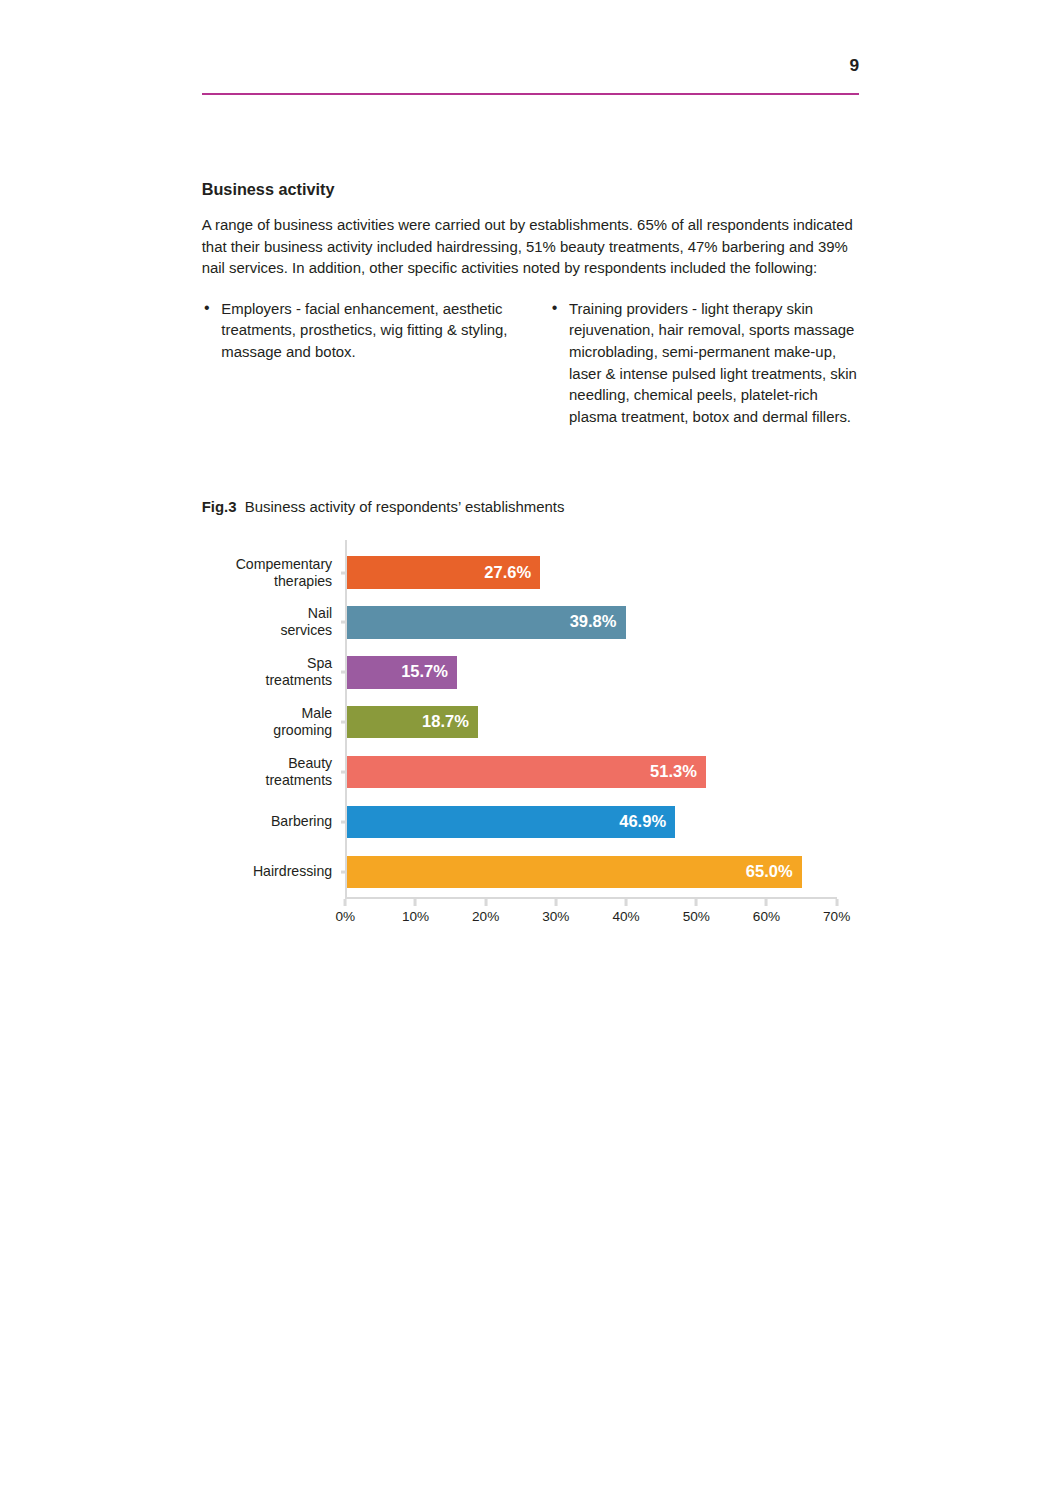9
Business activity
A range of business activities were carried out by establishments. 65% of all respondents indicated that their business activity included hairdressing, 51% beauty treatments, 47% barbering and 39% nail services. In addition, other specific activities noted by respondents included the following:
Employers - facial enhancement, aesthetic treatments, prosthetics, wig fitting & styling, massage and botox.
Training providers - light therapy skin rejuvenation, hair removal, sports massage microblading, semi-permanent make-up, laser & intense pulsed light treatments, skin needling, chemical peels, platelet-rich plasma treatment, botox and dermal fillers.
Fig.3 Business activity of respondents’ establishments
Compementary
therapies
27.6%
Nail
services
39.8%
Spa
treatments
15.7%
Male
grooming
18.7%
Beauty
treatments
51.3%
Barbering
46.9%
Hairdressing
65.0%
0%
10%
20%
30%
40%
50%
60%
70%